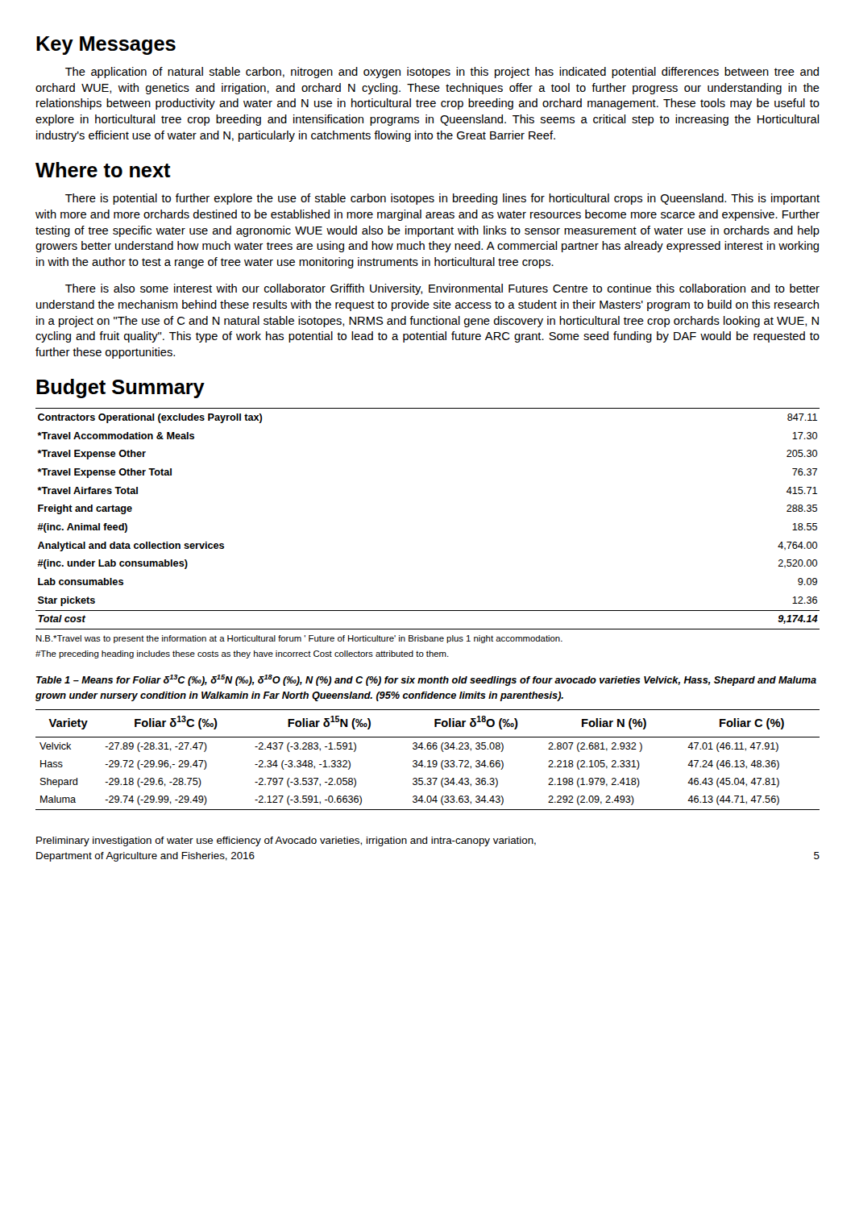Key Messages
The application of natural stable carbon, nitrogen and oxygen isotopes in this project has indicated potential differences between tree and orchard WUE, with genetics and irrigation, and orchard N cycling. These techniques offer a tool to further progress our understanding in the relationships between productivity and water and N use in horticultural tree crop breeding and orchard management. These tools may be useful to explore in horticultural tree crop breeding and intensification programs in Queensland. This seems a critical step to increasing the Horticultural industry's efficient use of water and N, particularly in catchments flowing into the Great Barrier Reef.
Where to next
There is potential to further explore the use of stable carbon isotopes in breeding lines for horticultural crops in Queensland. This is important with more and more orchards destined to be established in more marginal areas and as water resources become more scarce and expensive. Further testing of tree specific water use and agronomic WUE would also be important with links to sensor measurement of water use in orchards and help growers better understand how much water trees are using and how much they need. A commercial partner has already expressed interest in working in with the author to test a range of tree water use monitoring instruments in horticultural tree crops.
There is also some interest with our collaborator Griffith University, Environmental Futures Centre to continue this collaboration and to better understand the mechanism behind these results with the request to provide site access to a student in their Masters' program to build on this research in a project on "The use of C and N natural stable isotopes, NRMS and functional gene discovery in horticultural tree crop orchards looking at WUE, N cycling and fruit quality". This type of work has potential to lead to a potential future ARC grant. Some seed funding by DAF would be requested to further these opportunities.
Budget Summary
| Contractors Operational (excludes Payroll tax) | 847.11 |
| *Travel Accommodation & Meals | 17.30 |
| *Travel Expense Other | 205.30 |
| *Travel Expense Other Total | 76.37 |
| *Travel Airfares Total | 415.71 |
| Freight and cartage | 288.35 |
| #(inc. Animal feed) | 18.55 |
| Analytical and data collection services | 4,764.00 |
| #(inc. under Lab consumables) | 2,520.00 |
| Lab consumables | 9.09 |
| Star pickets | 12.36 |
| Total cost | 9,174.14 |
N.B.*Travel was to present the information at a Horticultural forum ' Future of Horticulture' in Brisbane plus 1 night accommodation.
#The preceding heading includes these costs as they have incorrect Cost collectors attributed to them.
Table 1 – Means for Foliar δ13C (‰), δ15N (‰), δ18O (‰), N (%) and C (%) for six month old seedlings of four avocado varieties Velvick, Hass, Shepard and Maluma grown under nursery condition in Walkamin in Far North Queensland. (95% confidence limits in parenthesis).
| Variety | Foliar δ 13 C (‰) | Foliar δ 15 N (‰) | Foliar δ 18 O (‰) | Foliar N (%) | Foliar C (%) |
| --- | --- | --- | --- | --- | --- |
| Velvick | -27.89 (-28.31, -27.47) | -2.437 (-3.283, -1.591) | 34.66 (34.23, 35.08) | 2.807 (2.681, 2.932 ) | 47.01 (46.11, 47.91) |
| Hass | -29.72 (-29.96,- 29.47) | -2.34 (-3.348, -1.332) | 34.19 (33.72, 34.66) | 2.218 (2.105, 2.331) | 47.24 (46.13, 48.36) |
| Shepard | -29.18 (-29.6, -28.75) | -2.797 (-3.537, -2.058) | 35.37 (34.43, 36.3) | 2.198 (1.979, 2.418) | 46.43 (45.04, 47.81) |
| Maluma | -29.74 (-29.99, -29.49) | -2.127 (-3.591, -0.6636) | 34.04 (33.63, 34.43) | 2.292 (2.09, 2.493) | 46.13 (44.71, 47.56) |
Preliminary investigation of water use efficiency of Avocado varieties, irrigation and intra-canopy variation,
Department of Agriculture and Fisheries, 2016 5